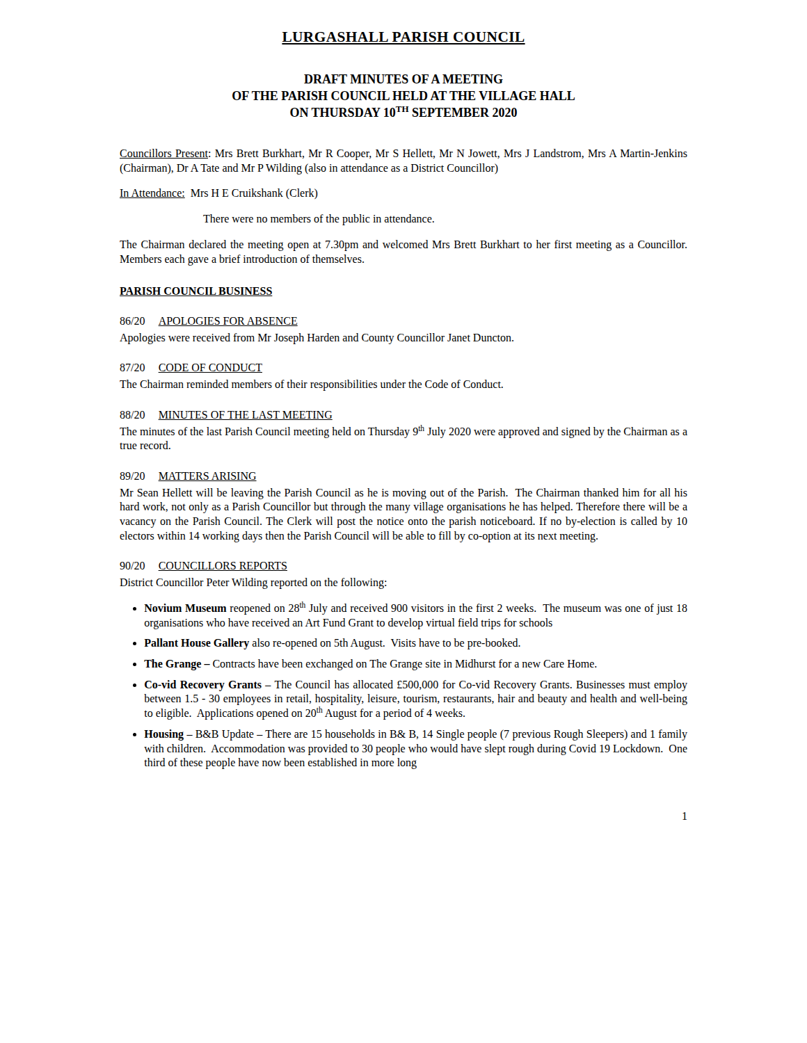LURGASHALL PARISH COUNCIL
DRAFT MINUTES OF A MEETING OF THE PARISH COUNCIL HELD AT THE VILLAGE HALL ON THURSDAY 10TH SEPTEMBER 2020
Councillors Present: Mrs Brett Burkhart, Mr R Cooper, Mr S Hellett, Mr N Jowett, Mrs J Landstrom, Mrs A Martin-Jenkins (Chairman), Dr A Tate and Mr P Wilding (also in attendance as a District Councillor)
In Attendance: Mrs H E Cruikshank (Clerk)
There were no members of the public in attendance.
The Chairman declared the meeting open at 7.30pm and welcomed Mrs Brett Burkhart to her first meeting as a Councillor. Members each gave a brief introduction of themselves.
PARISH COUNCIL BUSINESS
86/20 APOLOGIES FOR ABSENCE
Apologies were received from Mr Joseph Harden and County Councillor Janet Duncton.
87/20 CODE OF CONDUCT
The Chairman reminded members of their responsibilities under the Code of Conduct.
88/20 MINUTES OF THE LAST MEETING
The minutes of the last Parish Council meeting held on Thursday 9th July 2020 were approved and signed by the Chairman as a true record.
89/20 MATTERS ARISING
Mr Sean Hellett will be leaving the Parish Council as he is moving out of the Parish. The Chairman thanked him for all his hard work, not only as a Parish Councillor but through the many village organisations he has helped. Therefore there will be a vacancy on the Parish Council. The Clerk will post the notice onto the parish noticeboard. If no by-election is called by 10 electors within 14 working days then the Parish Council will be able to fill by co-option at its next meeting.
90/20 COUNCILLORS REPORTS
District Councillor Peter Wilding reported on the following:
Novium Museum reopened on 28th July and received 900 visitors in the first 2 weeks. The museum was one of just 18 organisations who have received an Art Fund Grant to develop virtual field trips for schools
Pallant House Gallery also re-opened on 5th August. Visits have to be pre-booked.
The Grange – Contracts have been exchanged on The Grange site in Midhurst for a new Care Home.
Co-vid Recovery Grants – The Council has allocated £500,000 for Co-vid Recovery Grants. Businesses must employ between 1.5 - 30 employees in retail, hospitality, leisure, tourism, restaurants, hair and beauty and health and well-being to eligible. Applications opened on 20th August for a period of 4 weeks.
Housing – B&B Update – There are 15 households in B& B, 14 Single people (7 previous Rough Sleepers) and 1 family with children. Accommodation was provided to 30 people who would have slept rough during Covid 19 Lockdown. One third of these people have now been established in more long
1